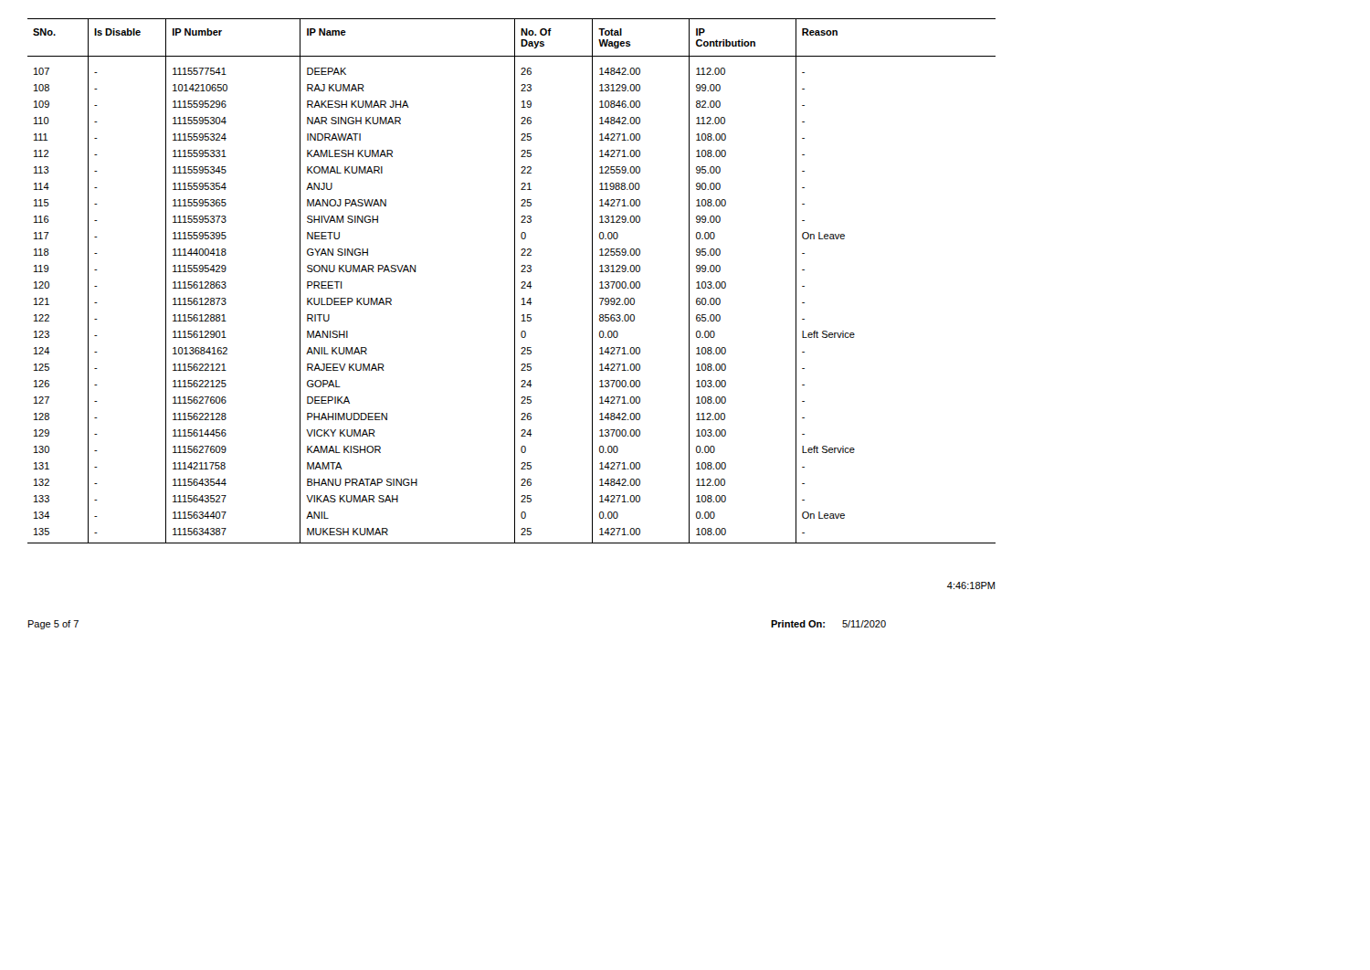| SNo. | Is Disable | IP Number | IP Name | No. Of Days | Total Wages | IP Contribution | Reason |
| --- | --- | --- | --- | --- | --- | --- | --- |
| 107 | - | 1115577541 | DEEPAK | 26 | 14842.00 | 112.00 | - |
| 108 | - | 1014210650 | RAJ KUMAR | 23 | 13129.00 | 99.00 | - |
| 109 | - | 1115595296 | RAKESH KUMAR JHA | 19 | 10846.00 | 82.00 | - |
| 110 | - | 1115595304 | NAR SINGH KUMAR | 26 | 14842.00 | 112.00 | - |
| 111 | - | 1115595324 | INDRAWATI | 25 | 14271.00 | 108.00 | - |
| 112 | - | 1115595331 | KAMLESH KUMAR | 25 | 14271.00 | 108.00 | - |
| 113 | - | 1115595345 | KOMAL KUMARI | 22 | 12559.00 | 95.00 | - |
| 114 | - | 1115595354 | ANJU | 21 | 11988.00 | 90.00 | - |
| 115 | - | 1115595365 | MANOJ PASWAN | 25 | 14271.00 | 108.00 | - |
| 116 | - | 1115595373 | SHIVAM SINGH | 23 | 13129.00 | 99.00 | - |
| 117 | - | 1115595395 | NEETU | 0 | 0.00 | 0.00 | On Leave |
| 118 | - | 1114400418 | GYAN SINGH | 22 | 12559.00 | 95.00 | - |
| 119 | - | 1115595429 | SONU KUMAR PASVAN | 23 | 13129.00 | 99.00 | - |
| 120 | - | 1115612863 | PREETI | 24 | 13700.00 | 103.00 | - |
| 121 | - | 1115612873 | KULDEEP KUMAR | 14 | 7992.00 | 60.00 | - |
| 122 | - | 1115612881 | RITU | 15 | 8563.00 | 65.00 | - |
| 123 | - | 1115612901 | MANISHI | 0 | 0.00 | 0.00 | Left Service |
| 124 | - | 1013684162 | ANIL KUMAR | 25 | 14271.00 | 108.00 | - |
| 125 | - | 1115622121 | RAJEEV KUMAR | 25 | 14271.00 | 108.00 | - |
| 126 | - | 1115622125 | GOPAL | 24 | 13700.00 | 103.00 | - |
| 127 | - | 1115627606 | DEEPIKA | 25 | 14271.00 | 108.00 | - |
| 128 | - | 1115622128 | PHAHIMUDDEEN | 26 | 14842.00 | 112.00 | - |
| 129 | - | 1115614456 | VICKY KUMAR | 24 | 13700.00 | 103.00 | - |
| 130 | - | 1115627609 | KAMAL KISHOR | 0 | 0.00 | 0.00 | Left Service |
| 131 | - | 1114211758 | MAMTA | 25 | 14271.00 | 108.00 | - |
| 132 | - | 1115643544 | BHANU PRATAP SINGH | 26 | 14842.00 | 112.00 | - |
| 133 | - | 1115643527 | VIKAS KUMAR SAH | 25 | 14271.00 | 108.00 | - |
| 134 | - | 1115634407 | ANIL | 0 | 0.00 | 0.00 | On Leave |
| 135 | - | 1115634387 | MUKESH KUMAR | 25 | 14271.00 | 108.00 | - |
4:46:18PM
Page 5 of 7
Printed On: 5/11/2020